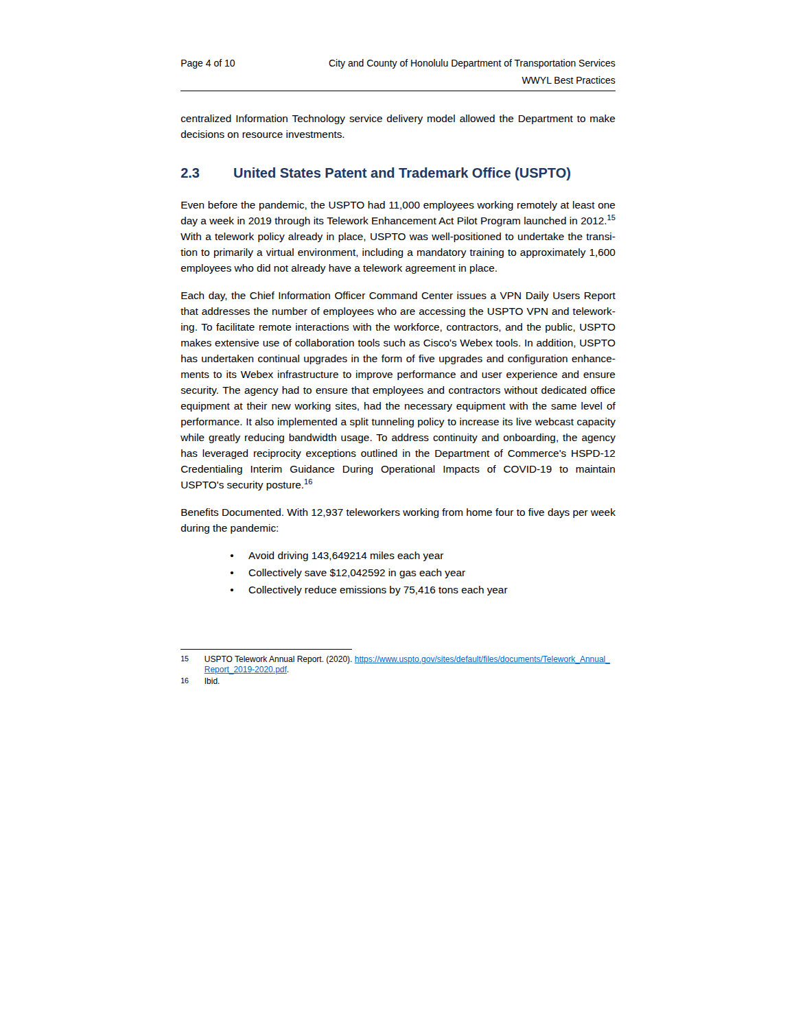Page 4 of 10
City and County of Honolulu Department of Transportation Services
WWYL Best Practices
centralized Information Technology service delivery model allowed the Department to make decisions on resource investments.
2.3 United States Patent and Trademark Office (USPTO)
Even before the pandemic, the USPTO had 11,000 employees working remotely at least one day a week in 2019 through its Telework Enhancement Act Pilot Program launched in 2012.15 With a telework policy already in place, USPTO was well-positioned to undertake the transition to primarily a virtual environment, including a mandatory training to approximately 1,600 employees who did not already have a telework agreement in place.
Each day, the Chief Information Officer Command Center issues a VPN Daily Users Report that addresses the number of employees who are accessing the USPTO VPN and teleworking. To facilitate remote interactions with the workforce, contractors, and the public, USPTO makes extensive use of collaboration tools such as Cisco's Webex tools. In addition, USPTO has undertaken continual upgrades in the form of five upgrades and configuration enhancements to its Webex infrastructure to improve performance and user experience and ensure security. The agency had to ensure that employees and contractors without dedicated office equipment at their new working sites, had the necessary equipment with the same level of performance. It also implemented a split tunneling policy to increase its live webcast capacity while greatly reducing bandwidth usage. To address continuity and onboarding, the agency has leveraged reciprocity exceptions outlined in the Department of Commerce's HSPD-12 Credentialing Interim Guidance During Operational Impacts of COVID-19 to maintain USPTO's security posture.16
Benefits Documented. With 12,937 teleworkers working from home four to five days per week during the pandemic:
Avoid driving 143,649214 miles each year
Collectively save $12,042592 in gas each year
Collectively reduce emissions by 75,416 tons each year
15 USPTO Telework Annual Report. (2020). https://www.uspto.gov/sites/default/files/documents/Telework_Annual_Report_2019-2020.pdf.
16 Ibid.